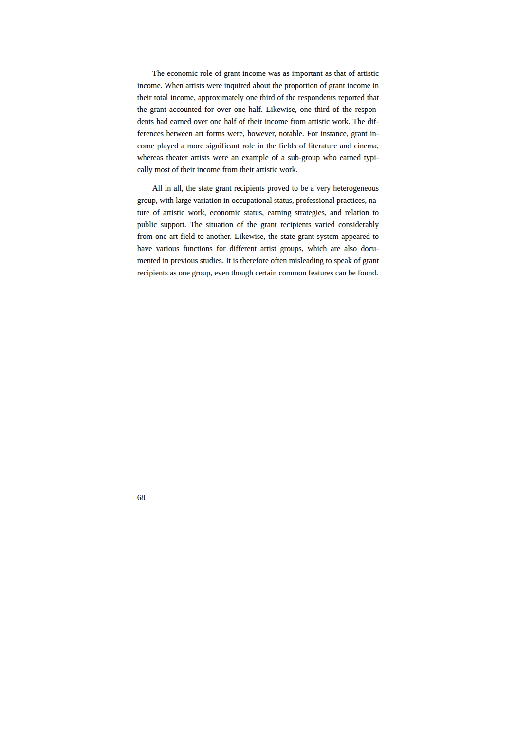The economic role of grant income was as important as that of artistic income. When artists were inquired about the proportion of grant income in their total income, approximately one third of the respondents reported that the grant accounted for over one half. Likewise, one third of the respondents had earned over one half of their income from artistic work. The differences between art forms were, however, notable. For instance, grant income played a more significant role in the fields of literature and cinema, whereas theater artists were an example of a sub-group who earned typically most of their income from their artistic work.
All in all, the state grant recipients proved to be a very heterogeneous group, with large variation in occupational status, professional practices, nature of artistic work, economic status, earning strategies, and relation to public support. The situation of the grant recipients varied considerably from one art field to another. Likewise, the state grant system appeared to have various functions for different artist groups, which are also documented in previous studies. It is therefore often misleading to speak of grant recipients as one group, even though certain common features can be found.
68